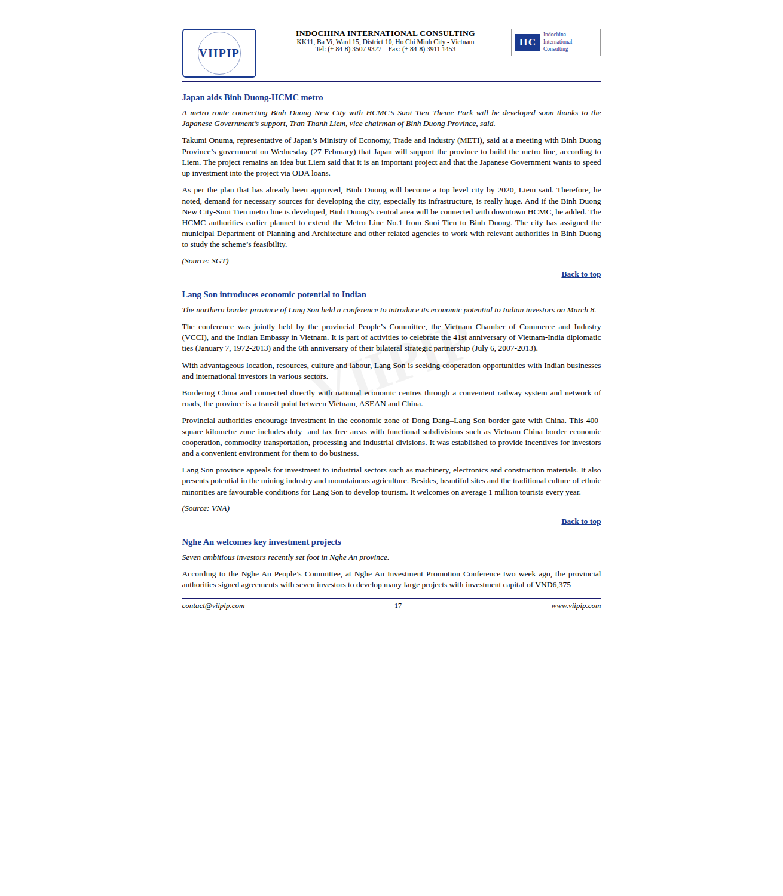VIIPIP
INDOCHINA INTERNATIONAL CONSULTING
KK11, Ba Vi, Ward 15, District 10, Ho Chi Minh City - Vietnam
Tel: (+ 84-8) 3507 9327 – Fax: (+ 84-8) 3911 1453
IIC
Indochina
International
Consulting
VIIPIP
Japan aids Binh Duong-HCMC metro
A metro route connecting Binh Duong New City with HCMC’s Suoi Tien Theme Park will be developed soon thanks to the Japanese Government’s support, Tran Thanh Liem, vice chairman of Binh Duong Province, said.
Takumi Onuma, representative of Japan’s Ministry of Economy, Trade and Industry (METI), said at a meeting with Binh Duong Province’s government on Wednesday (27 February) that Japan will support the province to build the metro line, according to Liem. The project remains an idea but Liem said that it is an important project and that the Japanese Government wants to speed up investment into the project via ODA loans.
As per the plan that has already been approved, Binh Duong will become a top level city by 2020, Liem said. Therefore, he noted, demand for necessary sources for developing the city, especially its infrastructure, is really huge. And if the Binh Duong New City-Suoi Tien metro line is developed, Binh Duong’s central area will be connected with downtown HCMC, he added. The HCMC authorities earlier planned to extend the Metro Line No.1 from Suoi Tien to Binh Duong. The city has assigned the municipal Department of Planning and Architecture and other related agencies to work with relevant authorities in Binh Duong to study the scheme’s feasibility.
(Source: SGT)
Back to top
Lang Son introduces economic potential to Indian
The northern border province of Lang Son held a conference to introduce its economic potential to Indian investors on March 8.
The conference was jointly held by the provincial People’s Committee, the Vietnam Chamber of Commerce and Industry (VCCI), and the Indian Embassy in Vietnam. It is part of activities to celebrate the 41st anniversary of Vietnam-India diplomatic ties (January 7, 1972-2013) and the 6th anniversary of their bilateral strategic partnership (July 6, 2007-2013).
With advantageous location, resources, culture and labour, Lang Son is seeking cooperation opportunities with Indian businesses and international investors in various sectors.
Bordering China and connected directly with national economic centres through a convenient railway system and network of roads, the province is a transit point between Vietnam, ASEAN and China.
Provincial authorities encourage investment in the economic zone of Dong Dang–Lang Son border gate with China. This 400-square-kilometre zone includes duty- and tax-free areas with functional subdivisions such as Vietnam-China border economic cooperation, commodity transportation, processing and industrial divisions. It was established to provide incentives for investors and a convenient environment for them to do business.
Lang Son province appeals for investment to industrial sectors such as machinery, electronics and construction materials. It also presents potential in the mining industry and mountainous agriculture. Besides, beautiful sites and the traditional culture of ethnic minorities are favourable conditions for Lang Son to develop tourism. It welcomes on average 1 million tourists every year.
(Source: VNA)
Back to top
Nghe An welcomes key investment projects
Seven ambitious investors recently set foot in Nghe An province.
According to the Nghe An People’s Committee, at Nghe An Investment Promotion Conference two week ago, the provincial authorities signed agreements with seven investors to develop many large projects with investment capital of VND6,375
contact@viipip.com 17 www.viipip.com